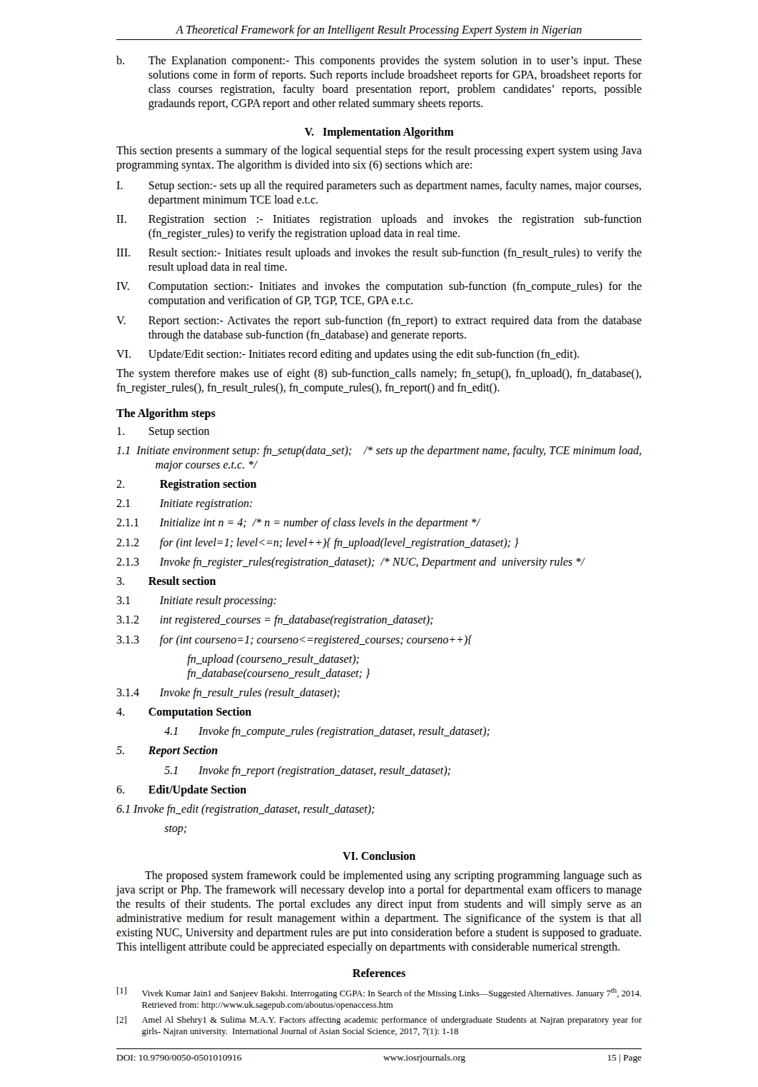A Theoretical Framework for an Intelligent Result Processing Expert System in Nigerian
b. The Explanation component:- This components provides the system solution in to user’s input. These solutions come in form of reports. Such reports include broadsheet reports for GPA, broadsheet reports for class courses registration, faculty board presentation report, problem candidates’ reports, possible gradaunds report, CGPA report and other related summary sheets reports.
V. Implementation Algorithm
This section presents a summary of the logical sequential steps for the result processing expert system using Java programming syntax. The algorithm is divided into six (6) sections which are:
I. Setup section:- sets up all the required parameters such as department names, faculty names, major courses, department minimum TCE load e.t.c.
II. Registration section :- Initiates registration uploads and invokes the registration sub-function (fn_register_rules) to verify the registration upload data in real time.
III. Result section:- Initiates result uploads and invokes the result sub-function (fn_result_rules) to verify the result upload data in real time.
IV. Computation section:- Initiates and invokes the computation sub-function (fn_compute_rules) for the computation and verification of GP, TGP, TCE, GPA e.t.c.
V. Report section:- Activates the report sub-function (fn_report) to extract required data from the database through the database sub-function (fn_database) and generate reports.
VI. Update/Edit section:- Initiates record editing and updates using the edit sub-function (fn_edit).
The system therefore makes use of eight (8) sub-function_calls namely; fn_setup(), fn_upload(), fn_database(), fn_register_rules(), fn_result_rules(), fn_compute_rules(), fn_report() and fn_edit().
The Algorithm steps
1. Setup section
1.1 Initiate environment setup: fn_setup(data_set); /* sets up the department name, faculty, TCE minimum load, major courses e.t.c. */
2. Registration section
2.1 Initiate registration:
2.1.1 Initialize int n = 4; /* n = number of class levels in the department */
2.1.2 for (int level=1; level<=n; level++){ fn_upload(level_registration_dataset); }
2.1.3 Invoke fn_register_rules(registration_dataset); /* NUC, Department and university rules */
3. Result section
3.1 Initiate result processing:
3.1.2 int registered_courses = fn_database(registration_dataset);
3.1.3 for (int courseno=1; courseno<=registered_courses; courseno++){
fn_upload (courseno_result_dataset); fn_database(courseno_result_dataset; }
3.1.4 Invoke fn_result_rules (result_dataset);
4. Computation Section
4.1 Invoke fn_compute_rules (registration_dataset, result_dataset);
5. Report Section
5.1 Invoke fn_report (registration_dataset, result_dataset);
6. Edit/Update Section
6.1 Invoke fn_edit (registration_dataset, result_dataset);
stop;
VI. Conclusion
The proposed system framework could be implemented using any scripting programming language such as java script or Php. The framework will necessary develop into a portal for departmental exam officers to manage the results of their students. The portal excludes any direct input from students and will simply serve as an administrative medium for result management within a department. The significance of the system is that all existing NUC, University and department rules are put into consideration before a student is supposed to graduate. This intelligent attribute could be appreciated especially on departments with considerable numerical strength.
References
[1] Vivek Kumar Jain1 and Sanjeev Bakshi. Interrogating CGPA: In Search of the Missing Links—Suggested Alternatives. January 7th, 2014. Retrieved from: http://www.uk.sagepub.com/aboutus/openaccess.htm
[2] Amel Al Shehry1 & Sulima M.A.Y. Factors affecting academic performance of undergraduate Students at Najran preparatory year for girls- Najran university. International Journal of Asian Social Science, 2017, 7(1): 1-18
DOI: 10.9790/0050-0501010916 www.iosrjournals.org 15 | Page